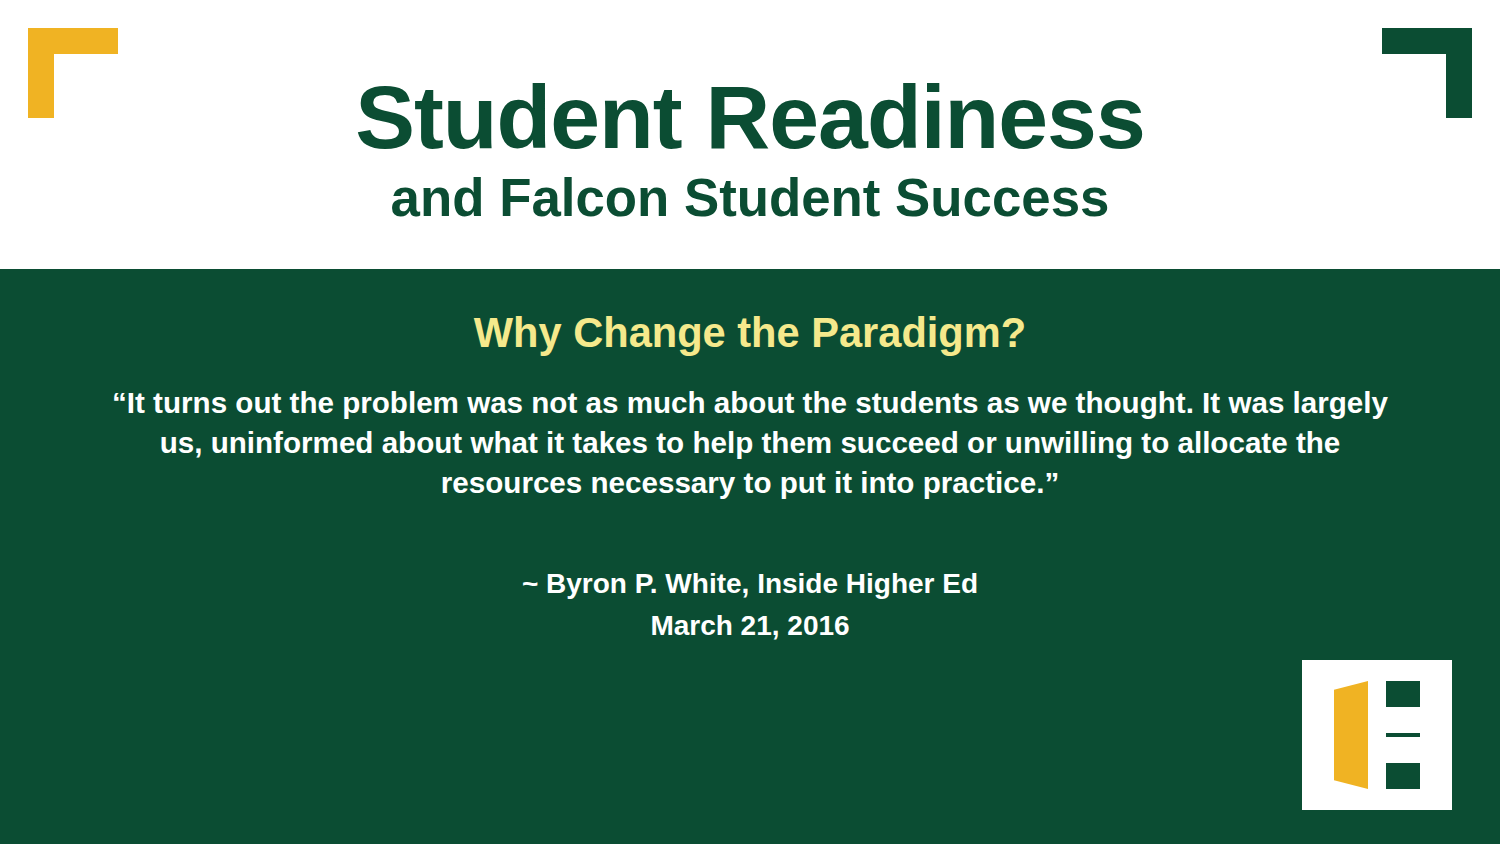Student Readiness
and Falcon Student Success
Why Change the Paradigm?
“It turns out the problem was not as much about the students as we thought. It was largely us, uninformed about what it takes to help them succeed or unwilling to allocate the resources necessary to put it into practice.”
~ Byron P. White, Inside Higher Ed
March 21, 2016